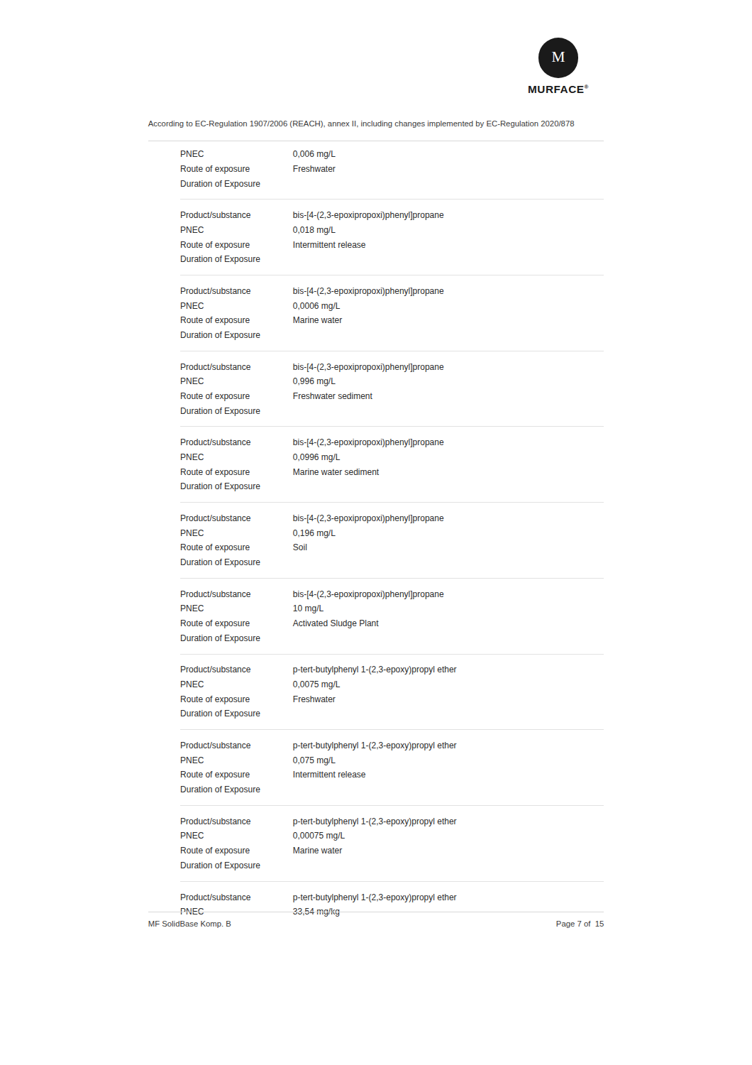MURFACE®
According to EC-Regulation 1907/2006 (REACH), annex II, including changes implemented by EC-Regulation 2020/878
| PNEC | 0,006 mg/L |
| Route of exposure | Freshwater |
| Duration of Exposure | |
| Product/substance | bis-[4-(2,3-epoxipropoxi)phenyl]propane |
| PNEC | 0,018 mg/L |
| Route of exposure | Intermittent release |
| Duration of Exposure | |
| Product/substance | bis-[4-(2,3-epoxipropoxi)phenyl]propane |
| PNEC | 0,0006 mg/L |
| Route of exposure | Marine water |
| Duration of Exposure | |
| Product/substance | bis-[4-(2,3-epoxipropoxi)phenyl]propane |
| PNEC | 0,996 mg/L |
| Route of exposure | Freshwater sediment |
| Duration of Exposure | |
| Product/substance | bis-[4-(2,3-epoxipropoxi)phenyl]propane |
| PNEC | 0,0996 mg/L |
| Route of exposure | Marine water sediment |
| Duration of Exposure | |
| Product/substance | bis-[4-(2,3-epoxipropoxi)phenyl]propane |
| PNEC | 0,196 mg/L |
| Route of exposure | Soil |
| Duration of Exposure | |
| Product/substance | bis-[4-(2,3-epoxipropoxi)phenyl]propane |
| PNEC | 10 mg/L |
| Route of exposure | Activated Sludge Plant |
| Duration of Exposure | |
| Product/substance | p-tert-butylphenyl 1-(2,3-epoxy)propyl ether |
| PNEC | 0,0075 mg/L |
| Route of exposure | Freshwater |
| Duration of Exposure | |
| Product/substance | p-tert-butylphenyl 1-(2,3-epoxy)propyl ether |
| PNEC | 0,075 mg/L |
| Route of exposure | Intermittent release |
| Duration of Exposure | |
| Product/substance | p-tert-butylphenyl 1-(2,3-epoxy)propyl ether |
| PNEC | 0,00075 mg/L |
| Route of exposure | Marine water |
| Duration of Exposure | |
| Product/substance | p-tert-butylphenyl 1-(2,3-epoxy)propyl ether |
| PNEC | 33,54 mg/kg |
MF SolidBase Komp. B Page 7 of 15